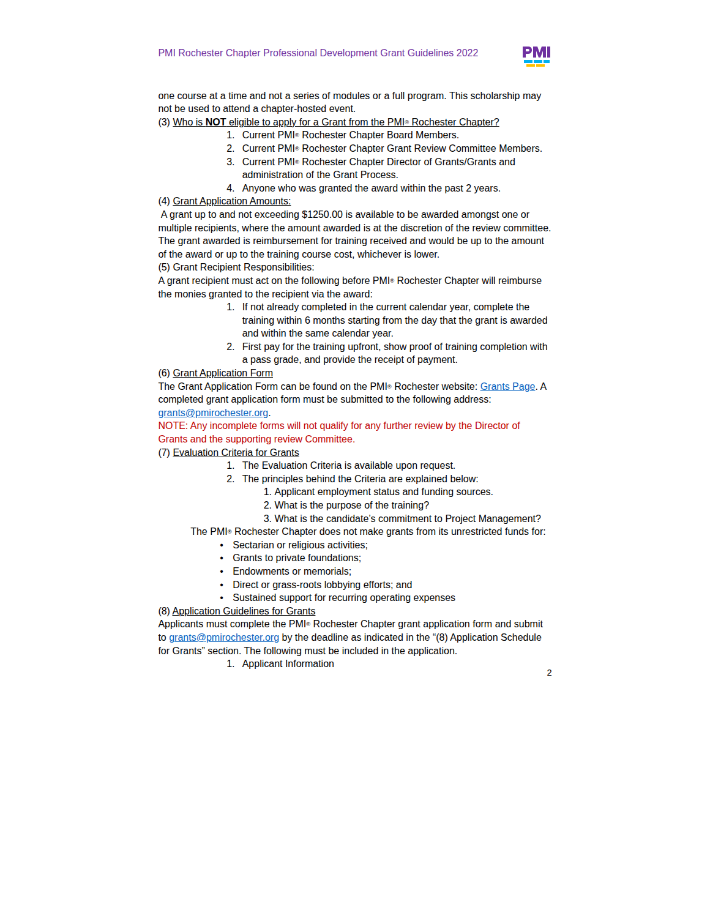PMI Rochester Chapter Professional Development Grant Guidelines 2022
one course at a time and not a series of modules or a full program. This scholarship may not be used to attend a chapter-hosted event.
(3) Who is NOT eligible to apply for a Grant from the PMI® Rochester Chapter?
Current PMI® Rochester Chapter Board Members.
Current PMI® Rochester Chapter Grant Review Committee Members.
Current PMI® Rochester Chapter Director of Grants/Grants and administration of the Grant Process.
Anyone who was granted the award within the past 2 years.
(4) Grant Application Amounts:
A grant up to and not exceeding $1250.00 is available to be awarded amongst one or multiple recipients, where the amount awarded is at the discretion of the review committee. The grant awarded is reimbursement for training received and would be up to the amount of the award or up to the training course cost, whichever is lower.
(5) Grant Recipient Responsibilities:
A grant recipient must act on the following before PMI® Rochester Chapter will reimburse the monies granted to the recipient via the award:
If not already completed in the current calendar year, complete the training within 6 months starting from the day that the grant is awarded and within the same calendar year.
First pay for the training upfront, show proof of training completion with a pass grade, and provide the receipt of payment.
(6) Grant Application Form
The Grant Application Form can be found on the PMI® Rochester website: Grants Page. A completed grant application form must be submitted to the following address: grants@pmirochester.org.
NOTE: Any incomplete forms will not qualify for any further review by the Director of Grants and the supporting review Committee.
(7) Evaluation Criteria for Grants
The Evaluation Criteria is available upon request.
The principles behind the Criteria are explained below:
Applicant employment status and funding sources.
What is the purpose of the training?
What is the candidate’s commitment to Project Management?
The PMI® Rochester Chapter does not make grants from its unrestricted funds for:
Sectarian or religious activities;
Grants to private foundations;
Endowments or memorials;
Direct or grass-roots lobbying efforts; and
Sustained support for recurring operating expenses
(8) Application Guidelines for Grants
Applicants must complete the PMI® Rochester Chapter grant application form and submit to grants@pmirochester.org by the deadline as indicated in the “(8) Application Schedule for Grants” section. The following must be included in the application.
Applicant Information
2